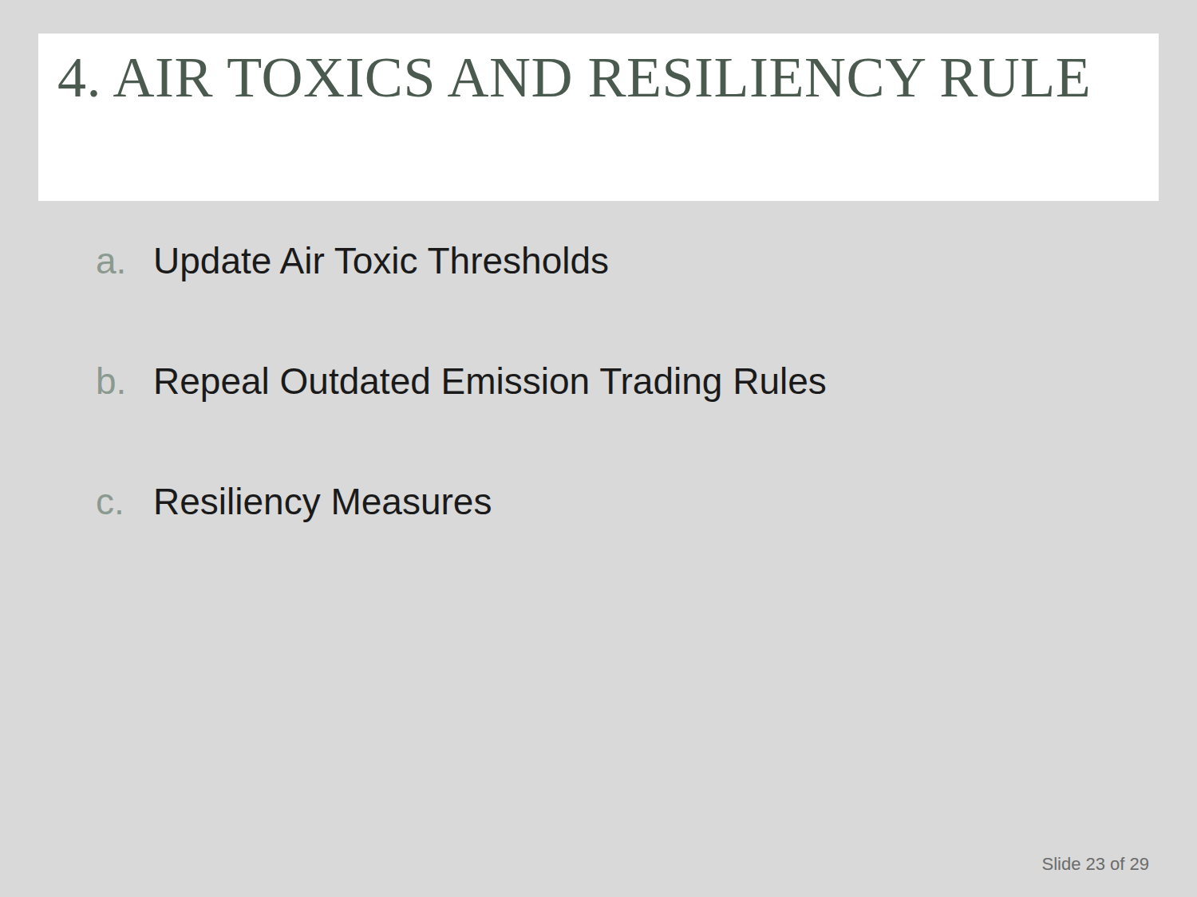4. AIR TOXICS AND RESILIENCY RULE
a. Update Air Toxic Thresholds
b. Repeal Outdated Emission Trading Rules
c. Resiliency Measures
Slide 23 of 29